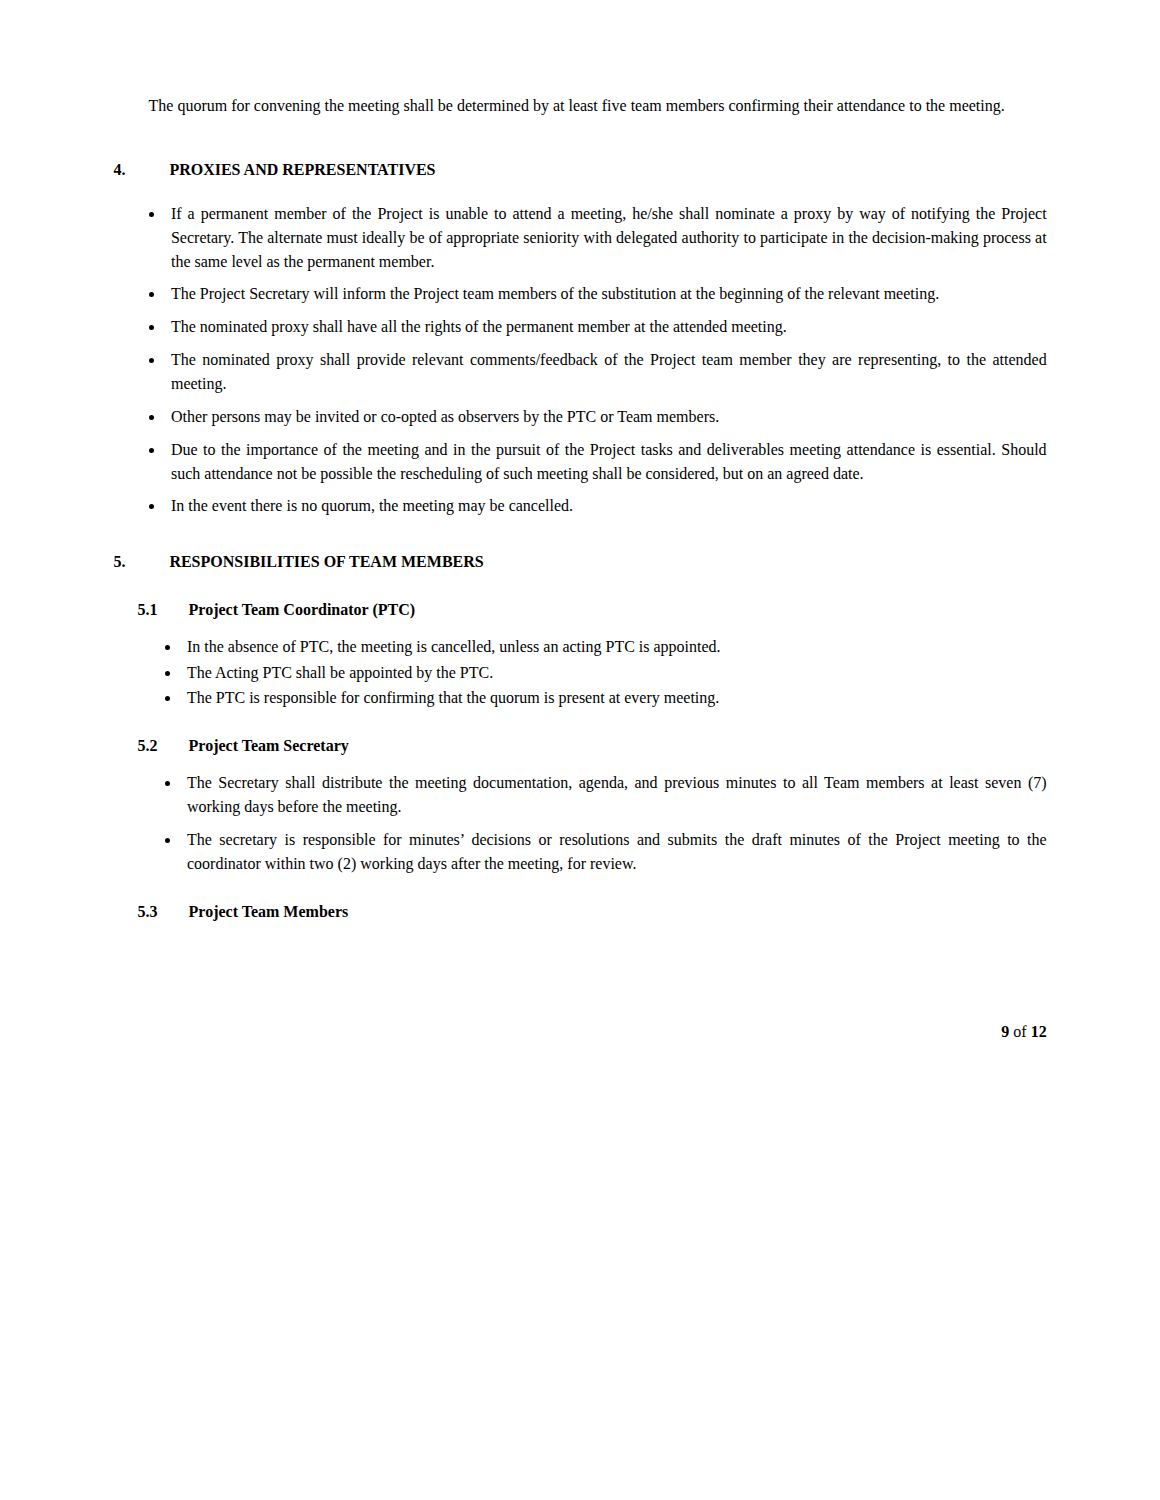The quorum for convening the meeting shall be determined by at least five team members confirming their attendance to the meeting.
4. Proxies and Representatives
If a permanent member of the Project is unable to attend a meeting, he/she shall nominate a proxy by way of notifying the Project Secretary. The alternate must ideally be of appropriate seniority with delegated authority to participate in the decision-making process at the same level as the permanent member.
The Project Secretary will inform the Project team members of the substitution at the beginning of the relevant meeting.
The nominated proxy shall have all the rights of the permanent member at the attended meeting.
The nominated proxy shall provide relevant comments/feedback of the Project team member they are representing, to the attended meeting.
Other persons may be invited or co-opted as observers by the PTC or Team members.
Due to the importance of the meeting and in the pursuit of the Project tasks and deliverables meeting attendance is essential. Should such attendance not be possible the rescheduling of such meeting shall be considered, but on an agreed date.
In the event there is no quorum, the meeting may be cancelled.
5. Responsibilities of Team Members
5.1 Project Team Coordinator (PTC)
In the absence of PTC, the meeting is cancelled, unless an acting PTC is appointed.
The Acting PTC shall be appointed by the PTC.
The PTC is responsible for confirming that the quorum is present at every meeting.
5.2 Project Team Secretary
The Secretary shall distribute the meeting documentation, agenda, and previous minutes to all Team members at least seven (7) working days before the meeting.
The secretary is responsible for minutes’ decisions or resolutions and submits the draft minutes of the Project meeting to the coordinator within two (2) working days after the meeting, for review.
5.3 Project Team Members
9 of 12